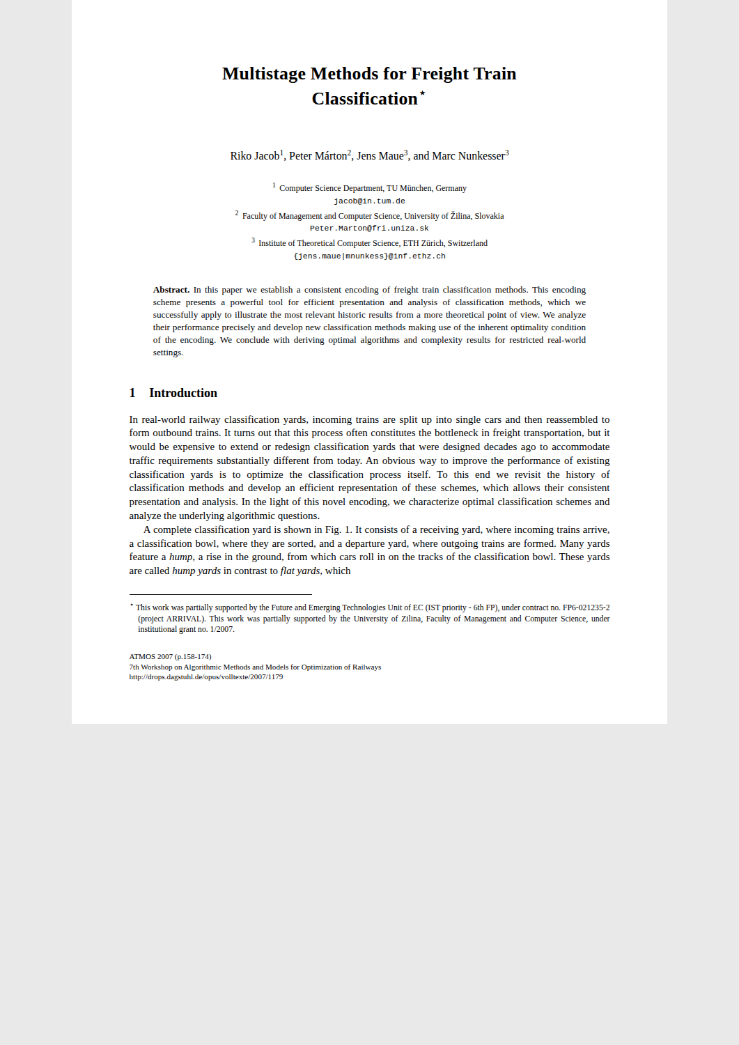Multistage Methods for Freight Train
Classification⋆
Riko Jacob1, Peter Márton2, Jens Maue3, and Marc Nunkesser3
1 Computer Science Department, TU München, Germany
jacob@in.tum.de
2 Faculty of Management and Computer Science, University of Žilina, Slovakia
Peter.Marton@fri.uniza.sk
3 Institute of Theoretical Computer Science, ETH Zürich, Switzerland
{jens.maue|mnunkess}@inf.ethz.ch
Abstract. In this paper we establish a consistent encoding of freight train classification methods. This encoding scheme presents a powerful tool for efficient presentation and analysis of classification methods, which we successfully apply to illustrate the most relevant historic results from a more theoretical point of view. We analyze their performance precisely and develop new classification methods making use of the inherent optimality condition of the encoding. We conclude with deriving optimal algorithms and complexity results for restricted real-world settings.
1 Introduction
In real-world railway classification yards, incoming trains are split up into single cars and then reassembled to form outbound trains. It turns out that this process often constitutes the bottleneck in freight transportation, but it would be expensive to extend or redesign classification yards that were designed decades ago to accommodate traffic requirements substantially different from today. An obvious way to improve the performance of existing classification yards is to optimize the classification process itself. To this end we revisit the history of classification methods and develop an efficient representation of these schemes, which allows their consistent presentation and analysis. In the light of this novel encoding, we characterize optimal classification schemes and analyze the underlying algorithmic questions.
A complete classification yard is shown in Fig. 1. It consists of a receiving yard, where incoming trains arrive, a classification bowl, where they are sorted, and a departure yard, where outgoing trains are formed. Many yards feature a hump, a rise in the ground, from which cars roll in on the tracks of the classification bowl. These yards are called hump yards in contrast to flat yards, which
⋆This work was partially supported by the Future and Emerging Technologies Unit of EC (IST priority - 6th FP), under contract no. FP6-021235-2 (project ARRIVAL). This work was partially supported by the University of Zilina, Faculty of Management and Computer Science, under institutional grant no. 1/2007.
ATMOS 2007 (p.158-174)
7th Workshop on Algorithmic Methods and Models for Optimization of Railways
http://drops.dagstuhl.de/opus/volltexte/2007/1179